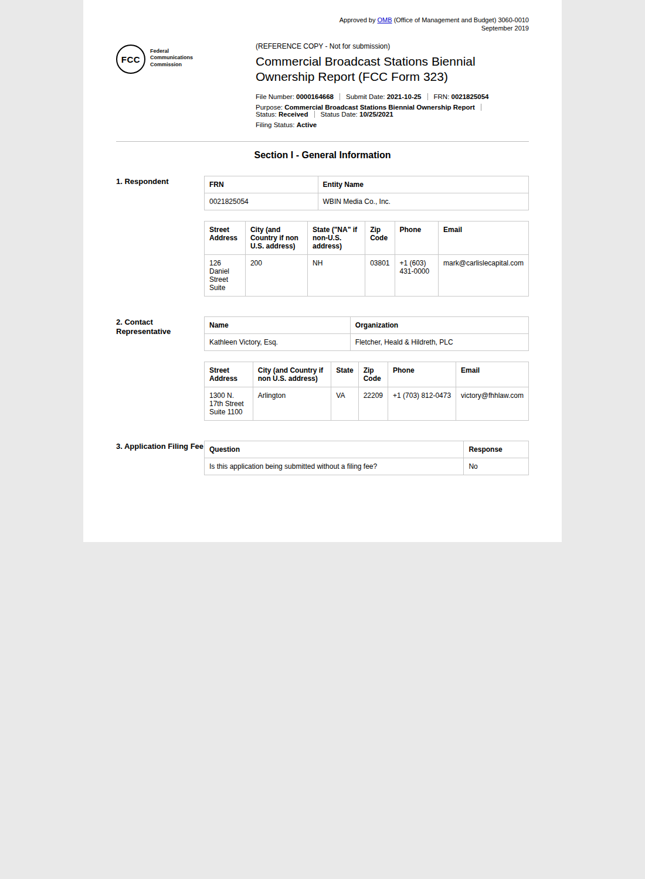Approved by OMB (Office of Management and Budget) 3060-0010
September 2019
Federal
Communications
Commission
(REFERENCE COPY - Not for submission)
Commercial Broadcast Stations Biennial
Ownership Report (FCC Form 323)
File Number: 0000164668 Submit Date: 2021-10-25 FRN: 0021825054
Purpose: Commercial Broadcast Stations Biennial Ownership Report Status: Received Status Date: 10/25/2021
Filing Status: Active
Section I - General Information
1. Respondent
| FRN | Entity Name |
| --- | --- |
| 0021825054 | WBIN Media Co., Inc. |
| Street Address | City (and Country if non U.S. address) | State ("NA" if non-U.S. address) | Zip Code | Phone | Email |
| --- | --- | --- | --- | --- | --- |
| 126 Daniel Street Suite | 200 | NH | 03801 | +1 (603) 431-0000 | mark@carlislecapital.com |
2. Contact Representative
| Name | Organization |
| --- | --- |
| Kathleen Victory, Esq. | Fletcher, Heald & Hildreth, PLC |
| Street Address | City (and Country if non U.S. address) | State | Zip Code | Phone | Email |
| --- | --- | --- | --- | --- | --- |
| 1300 N. 17th Street Suite 1100 | Arlington | VA | 22209 | +1 (703) 812-0473 | victory@fhhlaw.com |
3. Application Filing Fee
| Question | Response |
| --- | --- |
| Is this application being submitted without a filing fee? | No |